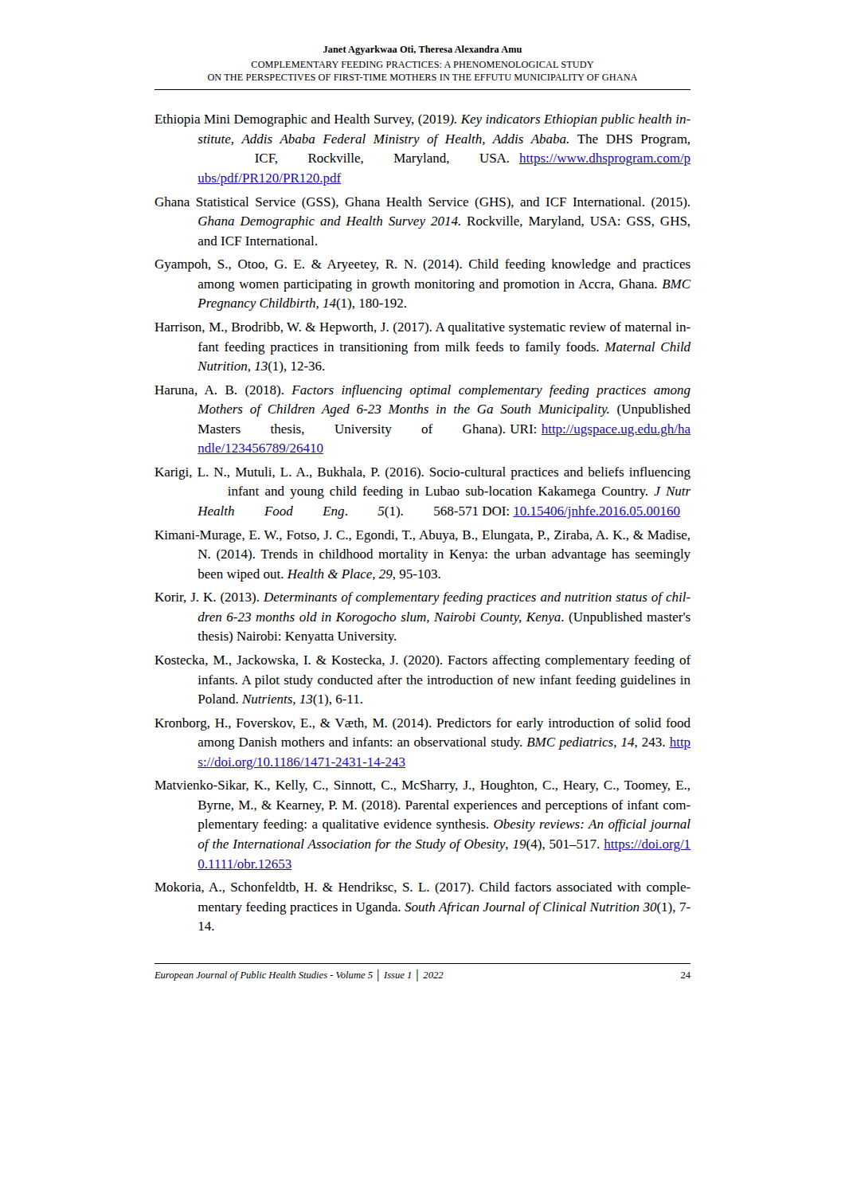Janet Agyarkwaa Oti, Theresa Alexandra Amu
COMPLEMENTARY FEEDING PRACTICES: A PHENOMENOLOGICAL STUDY
ON THE PERSPECTIVES OF FIRST-TIME MOTHERS IN THE EFFUTU MUNICIPALITY OF GHANA
Ethiopia Mini Demographic and Health Survey, (2019). Key indicators Ethiopian public health institute, Addis Ababa Federal Ministry of Health, Addis Ababa. The DHS Program, ICF, Rockville, Maryland, USA. https://www.dhsprogram.com/pubs/pdf/PR120/PR120.pdf
Ghana Statistical Service (GSS), Ghana Health Service (GHS), and ICF International. (2015). Ghana Demographic and Health Survey 2014. Rockville, Maryland, USA: GSS, GHS, and ICF International.
Gyampoh, S., Otoo, G. E. & Aryeetey, R. N. (2014). Child feeding knowledge and practices among women participating in growth monitoring and promotion in Accra, Ghana. BMC Pregnancy Childbirth, 14(1), 180-192.
Harrison, M., Brodribb, W. & Hepworth, J. (2017). A qualitative systematic review of maternal infant feeding practices in transitioning from milk feeds to family foods. Maternal Child Nutrition, 13(1), 12-36.
Haruna, A. B. (2018). Factors influencing optimal complementary feeding practices among Mothers of Children Aged 6-23 Months in the Ga South Municipality. (Unpublished Masters thesis, University of Ghana). URI: http://ugspace.ug.edu.gh/handle/123456789/26410
Karigi, L. N., Mutuli, L. A., Bukhala, P. (2016). Socio-cultural practices and beliefs influencing infant and young child feeding in Lubao sub-location Kakamega Country. J Nutr Health Food Eng. 5(1). 568-571 DOI: 10.15406/jnhfe.2016.05.00160
Kimani-Murage, E. W., Fotso, J. C., Egondi, T., Abuya, B., Elungata, P., Ziraba, A. K., & Madise, N. (2014). Trends in childhood mortality in Kenya: the urban advantage has seemingly been wiped out. Health & Place, 29, 95-103.
Korir, J. K. (2013). Determinants of complementary feeding practices and nutrition status of children 6-23 months old in Korogocho slum, Nairobi County, Kenya. (Unpublished master's thesis) Nairobi: Kenyatta University.
Kostecka, M., Jackowska, I. & Kostecka, J. (2020). Factors affecting complementary feeding of infants. A pilot study conducted after the introduction of new infant feeding guidelines in Poland. Nutrients, 13(1), 6-11.
Kronborg, H., Foverskov, E., & Væth, M. (2014). Predictors for early introduction of solid food among Danish mothers and infants: an observational study. BMC pediatrics, 14, 243. https://doi.org/10.1186/1471-2431-14-243
Matvienko-Sikar, K., Kelly, C., Sinnott, C., McSharry, J., Houghton, C., Heary, C., Toomey, E., Byrne, M., & Kearney, P. M. (2018). Parental experiences and perceptions of infant complementary feeding: a qualitative evidence synthesis. Obesity reviews: An official journal of the International Association for the Study of Obesity, 19(4), 501–517. https://doi.org/10.1111/obr.12653
Mokoria, A., Schonfeldtb, H. & Hendriksc, S. L. (2017). Child factors associated with complementary feeding practices in Uganda. South African Journal of Clinical Nutrition 30(1), 7-14.
European Journal of Public Health Studies - Volume 5 │ Issue 1 │ 2022 24